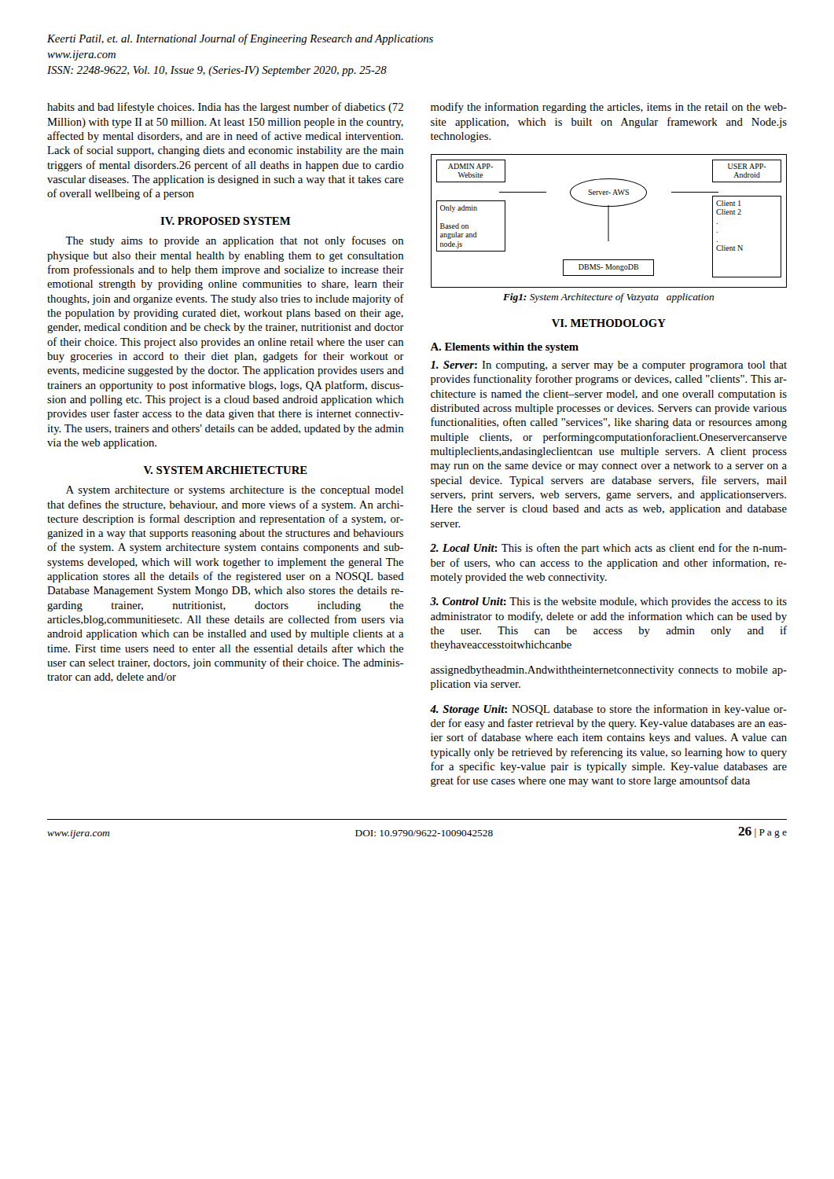Keerti Patil, et. al. International Journal of Engineering Research and Applications www.ijera.com ISSN: 2248-9622, Vol. 10, Issue 9, (Series-IV) September 2020, pp. 25-28
habits and bad lifestyle choices. India has the largest number of diabetics (72 Million) with type II at 50 million. At least 150 million people in the country, affected by mental disorders, and are in need of active medical intervention. Lack of social support, changing diets and economic instability are the main triggers of mental disorders.26 percent of all deaths in happen due to cardio vascular diseases. The application is designed in such a way that it takes care of overall wellbeing of a person
IV. Proposed System
The study aims to provide an application that not only focuses on physique but also their mental health by enabling them to get consultation from professionals and to help them improve and socialize to increase their emotional strength by providing online communities to share, learn their thoughts, join and organize events. The study also tries to include majority of the population by providing curated diet, workout plans based on their age, gender, medical condition and be check by the trainer, nutritionist and doctor of their choice. This project also provides an online retail where the user can buy groceries in accord to their diet plan, gadgets for their workout or events, medicine suggested by the doctor. The application provides users and trainers an opportunity to post informative blogs, logs, QA platform, discussion and polling etc. This project is a cloud based android application which provides user faster access to the data given that there is internet connectivity. The users, trainers and others' details can be added, updated by the admin via the web application.
V. System Archietecture
A system architecture or systems architecture is the conceptual model that defines the structure, behaviour, and more views of a system. An architecture description is formal description and representation of a system, organized in a way that supports reasoning about the structures and behaviours of the system. A system architecture system contains components and sub-systems developed, which will work together to implement the general The application stores all the details of the registered user on a NOSQL based Database Management System Mongo DB, which also stores the details regarding trainer, nutritionist, doctors including the articles,blog,communitiesetc. All these details are collected from users via android application which can be installed and used by multiple clients at a time. First time users need to enter all the essential details after which the user can select trainer, doctors, join community of their choice. The administrator can add, delete and/or
modify the information regarding the articles, items in the retail on the website application, which is built on Angular framework and Node.js technologies.
ADMIN APP-
Website
USER APP-
Android
Server- AWS
Only admin
Based on
angular and
node.js
Client 1
Client 2
.
.
.
Client N
DBMS- MongoDB
Fig1: System Architecture of Vazyata application
VI. Methodology
A. Elements within the system
1. Server: In computing, a server may be a computer programora tool that provides functionality forother programs or devices, called "clients". This architecture is named the client–server model, and one overall computation is distributed across multiple processes or devices. Servers can provide various functionalities, often called "services", like sharing data or resources among multiple clients, or performingcomputationforaclient.Oneservercanserve multipleclients,andasingleclientcan use multiple servers. A client process may run on the same device or may connect over a network to a server on a special device. Typical servers are database servers, file servers, mail servers, print servers, web servers, game servers, and applicationservers. Here the server is cloud based and acts as web, application and database server.
2. Local Unit: This is often the part which acts as client end for the n-number of users, who can access to the application and other information, remotely provided the web connectivity.
3. Control Unit: This is the website module, which provides the access to its administrator to modify, delete or add the information which can be used by the user. This can be access by admin only and if theyhaveaccesstoitwhichcanbe
assignedbytheadmin.Andwiththeinternetconnectivity connects to mobile application via server.
4. Storage Unit: NOSQL database to store the information in key-value order for easy and faster retrieval by the query. Key-value databases are an easier sort of database where each item contains keys and values. A value can typically only be retrieved by referencing its value, so learning how to query for a specific key-value pair is typically simple. Key-value databases are great for use cases where one may want to store large amountsof data
www.ijera.com
DOI: 10.9790/9622-1009042528
26 | P a g e